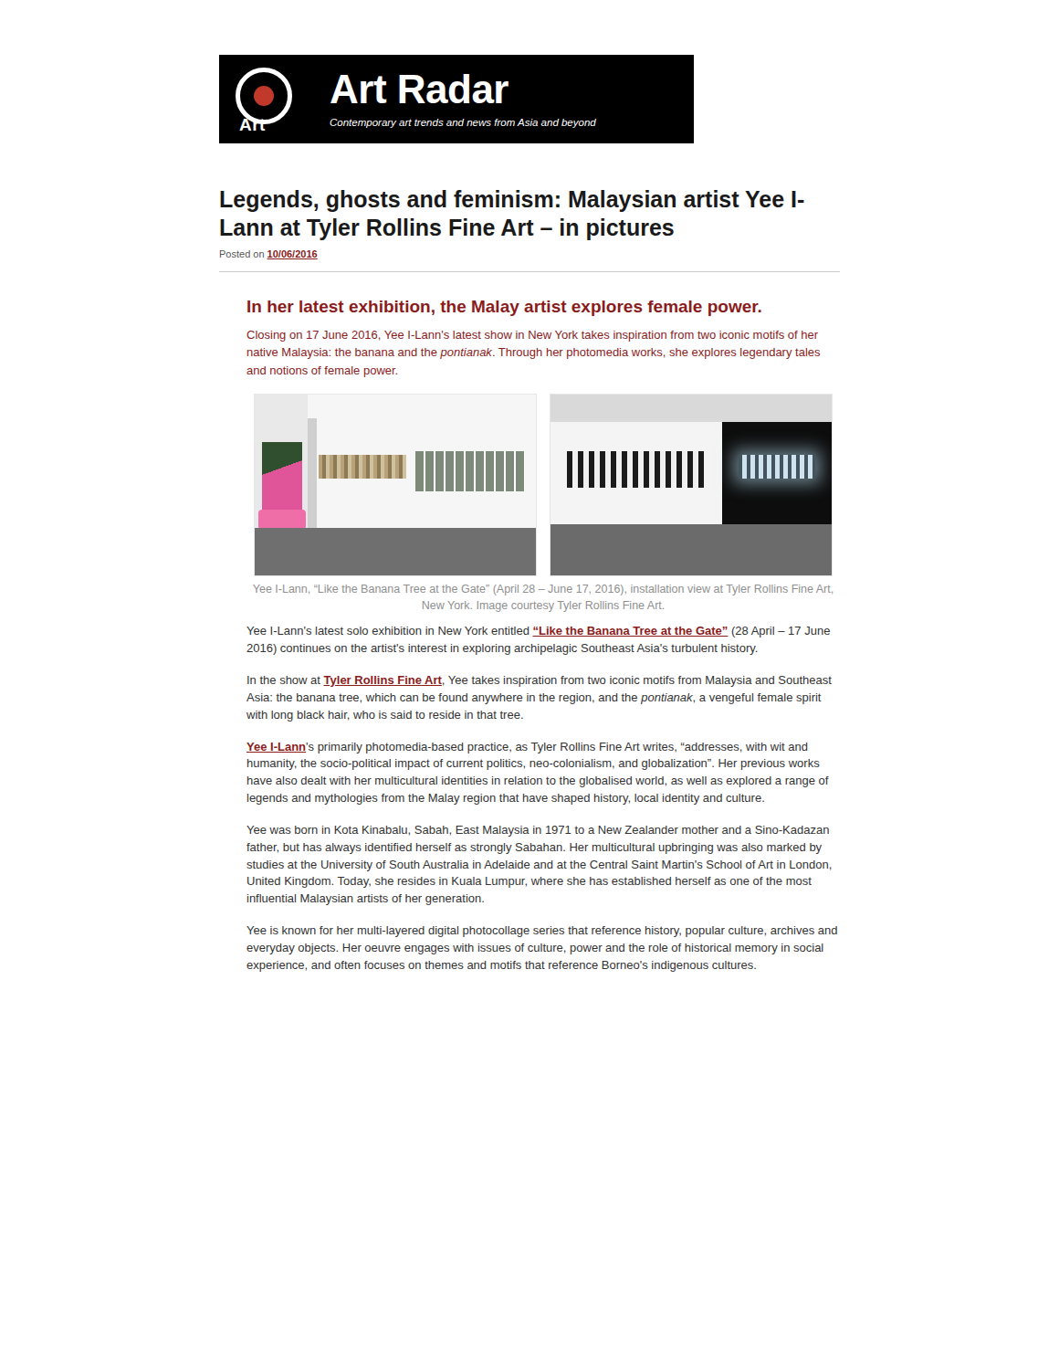Art
Art Radar
Contemporary art trends and news from Asia and beyond
Legends, ghosts and feminism: Malaysian artist Yee I-Lann at Tyler Rollins Fine Art – in pictures
Posted on 10/06/2016
In her latest exhibition, the Malay artist explores female power.
Closing on 17 June 2016, Yee I-Lann's latest show in New York takes inspiration from two iconic motifs of her native Malaysia: the banana and the pontianak. Through her photomedia works, she explores legendary tales and notions of female power.
Yee I-Lann, “Like the Banana Tree at the Gate” (April 28 – June 17, 2016), installation view at Tyler Rollins Fine Art, New York. Image courtesy Tyler Rollins Fine Art.
Yee I-Lann's latest solo exhibition in New York entitled “Like the Banana Tree at the Gate” (28 April – 17 June 2016) continues on the artist's interest in exploring archipelagic Southeast Asia's turbulent history.
In the show at Tyler Rollins Fine Art, Yee takes inspiration from two iconic motifs from Malaysia and Southeast Asia: the banana tree, which can be found anywhere in the region, and the pontianak, a vengeful female spirit with long black hair, who is said to reside in that tree.
Yee I-Lann's primarily photomedia-based practice, as Tyler Rollins Fine Art writes, “addresses, with wit and humanity, the socio-political impact of current politics, neo-colonialism, and globalization”. Her previous works have also dealt with her multicultural identities in relation to the globalised world, as well as explored a range of legends and mythologies from the Malay region that have shaped history, local identity and culture.
Yee was born in Kota Kinabalu, Sabah, East Malaysia in 1971 to a New Zealander mother and a Sino-Kadazan father, but has always identified herself as strongly Sabahan. Her multicultural upbringing was also marked by studies at the University of South Australia in Adelaide and at the Central Saint Martin's School of Art in London, United Kingdom. Today, she resides in Kuala Lumpur, where she has established herself as one of the most influential Malaysian artists of her generation.
Yee is known for her multi-layered digital photocollage series that reference history, popular culture, archives and everyday objects. Her oeuvre engages with issues of culture, power and the role of historical memory in social experience, and often focuses on themes and motifs that reference Borneo's indigenous cultures.